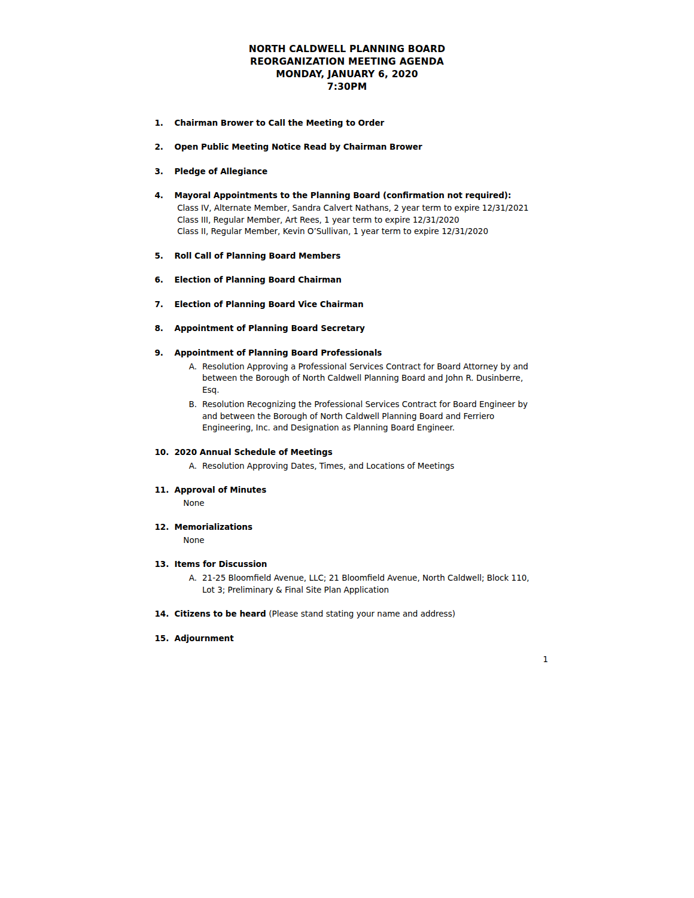NORTH CALDWELL PLANNING BOARD
REORGANIZATION MEETING AGENDA
MONDAY, JANUARY 6, 2020
7:30PM
1. Chairman Brower to Call the Meeting to Order
2. Open Public Meeting Notice Read by Chairman Brower
3. Pledge of Allegiance
4. Mayoral Appointments to the Planning Board (confirmation not required):
Class IV, Alternate Member, Sandra Calvert Nathans, 2 year term to expire 12/31/2021
Class III, Regular Member, Art Rees, 1 year term to expire 12/31/2020
Class II, Regular Member, Kevin O’Sullivan, 1 year term to expire 12/31/2020
5. Roll Call of Planning Board Members
6. Election of Planning Board Chairman
7. Election of Planning Board Vice Chairman
8. Appointment of Planning Board Secretary
9. Appointment of Planning Board Professionals
Resolution Approving a Professional Services Contract for Board Attorney by and between the Borough of North Caldwell Planning Board and John R. Dusinberre, Esq.
Resolution Recognizing the Professional Services Contract for Board Engineer by and between the Borough of North Caldwell Planning Board and Ferriero Engineering, Inc. and Designation as Planning Board Engineer.
10. 2020 Annual Schedule of Meetings
Resolution Approving Dates, Times, and Locations of Meetings
11. Approval of Minutes
None
12. Memorializations
None
13. Items for Discussion
21-25 Bloomfield Avenue, LLC; 21 Bloomfield Avenue, North Caldwell; Block 110, Lot 3; Preliminary & Final Site Plan Application
14. Citizens to be heard (Please stand stating your name and address)
15. Adjournment
1